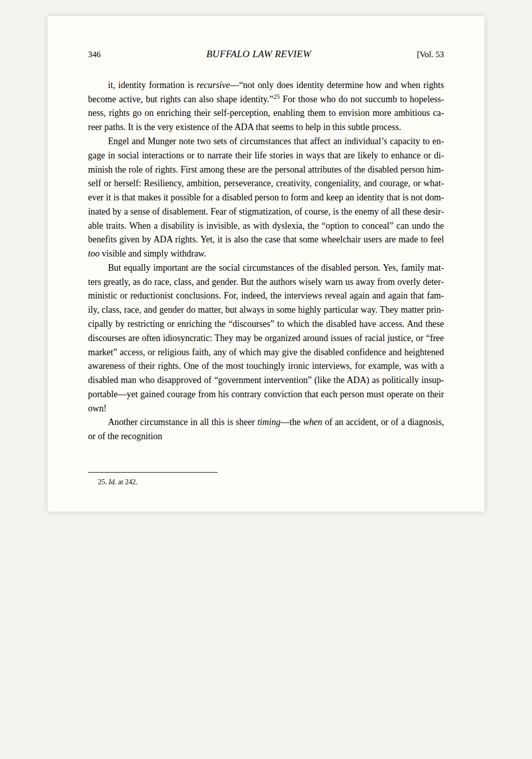346 BUFFALO LAW REVIEW [Vol. 53
it, identity formation is recursive—“not only does identity determine how and when rights become active, but rights can also shape identity.”25 For those who do not succumb to hopelessness, rights go on enriching their self-perception, enabling them to envision more ambitious career paths. It is the very existence of the ADA that seems to help in this subtle process.
Engel and Munger note two sets of circumstances that affect an individual’s capacity to engage in social interactions or to narrate their life stories in ways that are likely to enhance or diminish the role of rights. First among these are the personal attributes of the disabled person himself or herself: Resiliency, ambition, perseverance, creativity, congeniality, and courage, or whatever it is that makes it possible for a disabled person to form and keep an identity that is not dominated by a sense of disablement. Fear of stigmatization, of course, is the enemy of all these desirable traits. When a disability is invisible, as with dyslexia, the “option to conceal” can undo the benefits given by ADA rights. Yet, it is also the case that some wheelchair users are made to feel too visible and simply withdraw.
But equally important are the social circumstances of the disabled person. Yes, family matters greatly, as do race, class, and gender. But the authors wisely warn us away from overly deterministic or reductionist conclusions. For, indeed, the interviews reveal again and again that family, class, race, and gender do matter, but always in some highly particular way. They matter principally by restricting or enriching the “discourses” to which the disabled have access. And these discourses are often idiosyncratic: They may be organized around issues of racial justice, or “free market” access, or religious faith, any of which may give the disabled confidence and heightened awareness of their rights. One of the most touchingly ironic interviews, for example, was with a disabled man who disapproved of “government intervention” (like the ADA) as politically insupportable—yet gained courage from his contrary conviction that each person must operate on their own!
Another circumstance in all this is sheer timing—the when of an accident, or of a diagnosis, or of the recognition
25. Id. at 242.